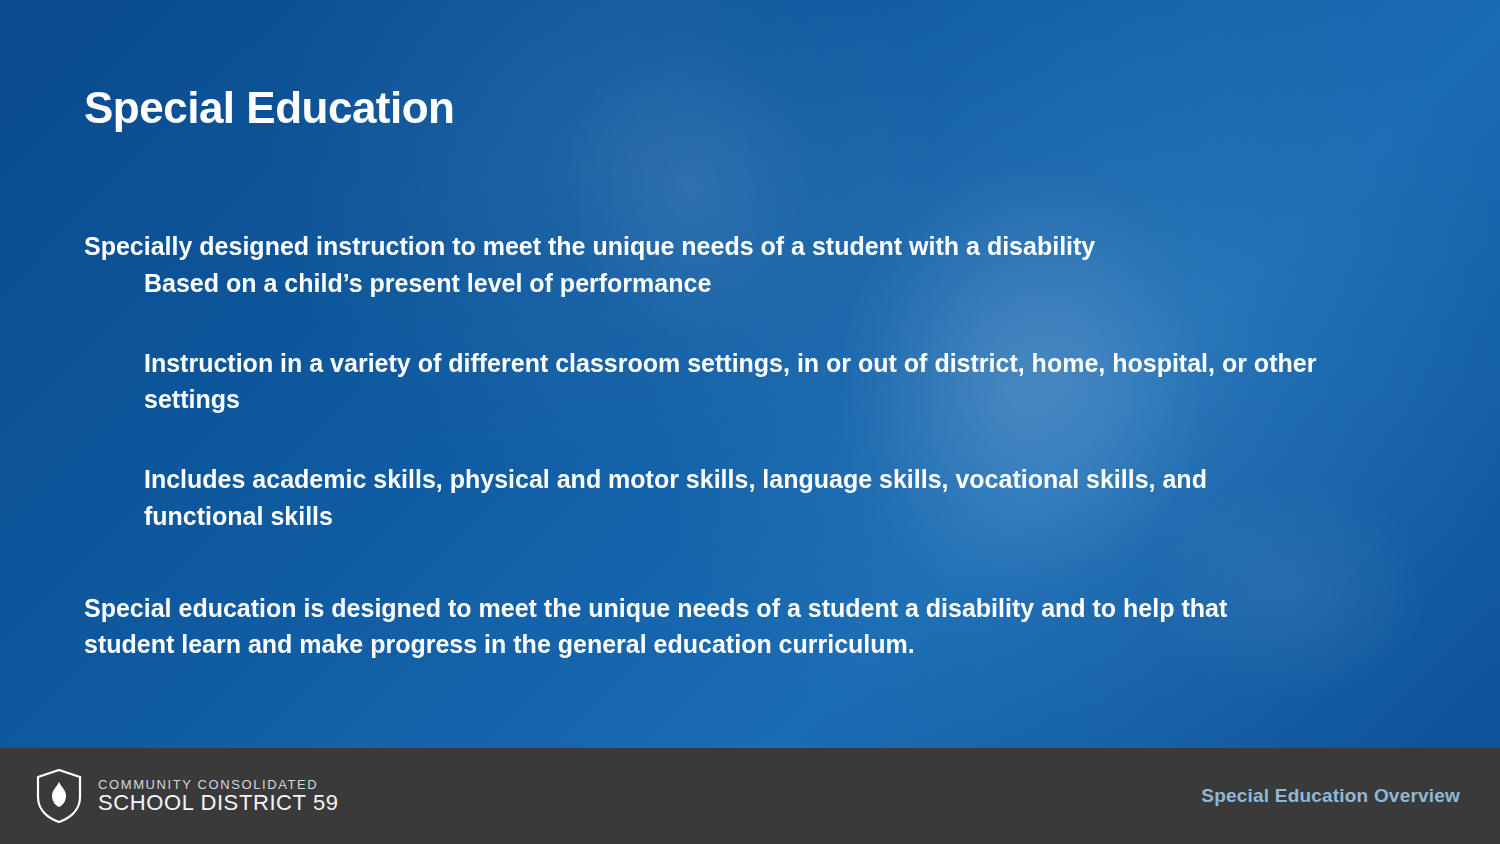Special Education
Specially designed instruction to meet the unique needs of a student with a disability
Based on a child’s present level of performance
Instruction in a variety of different classroom settings, in or out of district, home, hospital, or other settings
Includes academic skills, physical and motor skills, language skills, vocational skills, and functional skills
Special education is designed to meet the unique needs of a student a disability and to help that student learn and make progress in the general education curriculum.
COMMUNITY CONSOLIDATED
SCHOOL DISTRICT 59
Special Education Overview